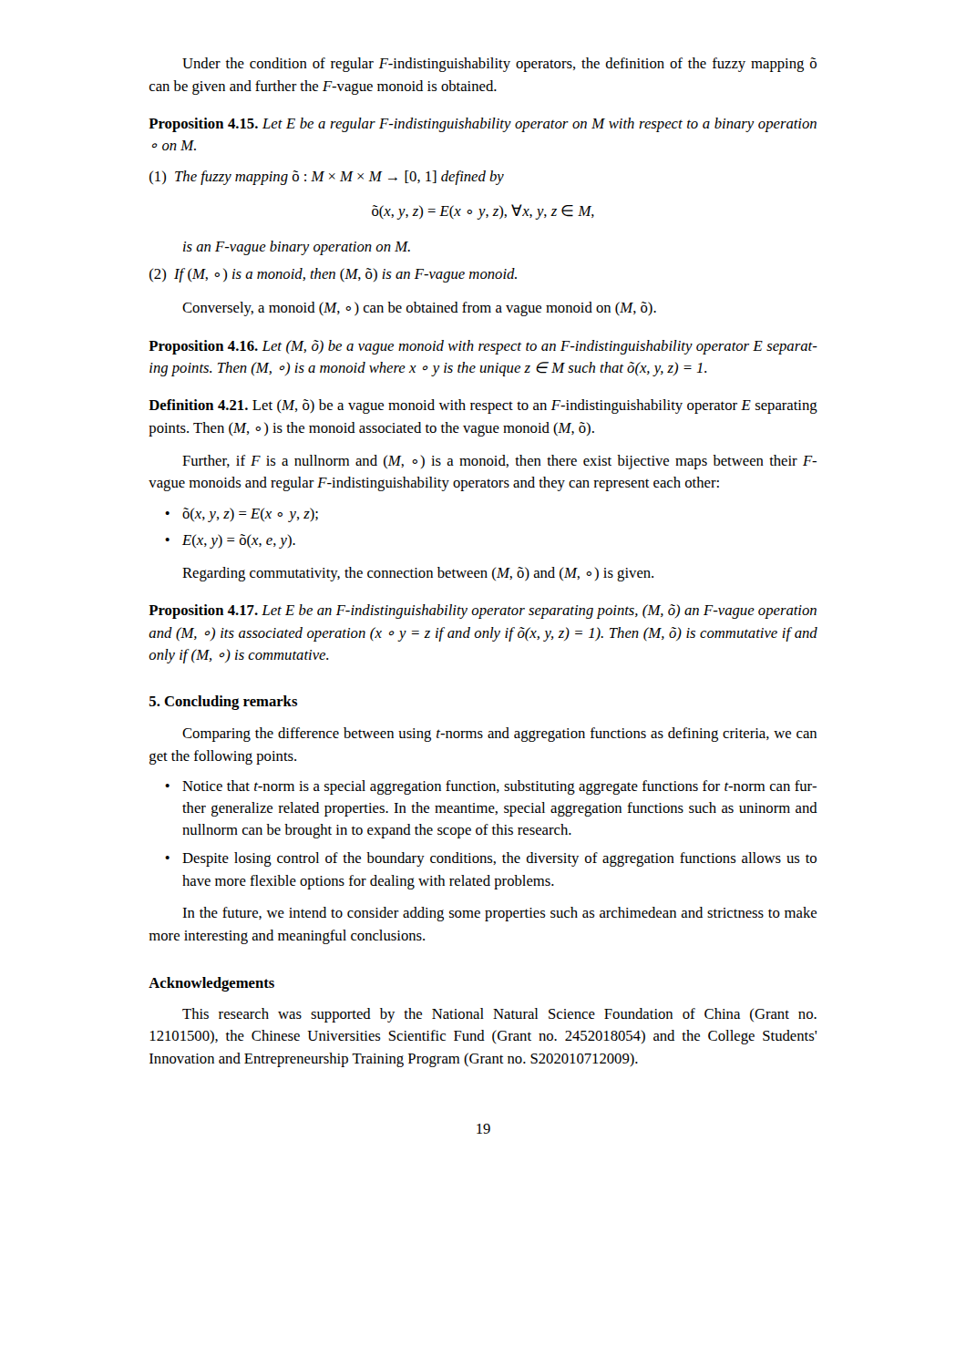Under the condition of regular F-indistinguishability operators, the definition of the fuzzy mapping õ can be given and further the F-vague monoid is obtained.
Proposition 4.15. Let E be a regular F-indistinguishability operator on M with respect to a binary operation ∘ on M.
(1) The fuzzy mapping õ : M × M × M → [0, 1] defined by
õ(x, y, z) = E(x ∘ y, z), ∀x, y, z ∈ M,
is an F-vague binary operation on M.
(2) If (M, ∘) is a monoid, then (M, õ) is an F-vague monoid.
Conversely, a monoid (M, ∘) can be obtained from a vague monoid on (M, õ).
Proposition 4.16. Let (M, õ) be a vague monoid with respect to an F-indistinguishability operator E separating points. Then (M, ∘) is a monoid where x ∘ y is the unique z ∈ M such that õ(x, y, z) = 1.
Definition 4.21. Let (M, õ) be a vague monoid with respect to an F-indistinguishability operator E separating points. Then (M, ∘) is the monoid associated to the vague monoid (M, õ).
Further, if F is a nullnorm and (M, ∘) is a monoid, then there exist bijective maps between their F-vague monoids and regular F-indistinguishability operators and they can represent each other:
õ(x, y, z) = E(x ∘ y, z);
E(x, y) = õ(x, e, y).
Regarding commutativity, the connection between (M, õ) and (M, ∘) is given.
Proposition 4.17. Let E be an F-indistinguishability operator separating points, (M, õ) an F-vague operation and (M, ∘) its associated operation (x ∘ y = z if and only if õ(x, y, z) = 1). Then (M, õ) is commutative if and only if (M, ∘) is commutative.
5. Concluding remarks
Comparing the difference between using t-norms and aggregation functions as defining criteria, we can get the following points.
Notice that t-norm is a special aggregation function, substituting aggregate functions for t-norm can further generalize related properties. In the meantime, special aggregation functions such as uninorm and nullnorm can be brought in to expand the scope of this research.
Despite losing control of the boundary conditions, the diversity of aggregation functions allows us to have more flexible options for dealing with related problems.
In the future, we intend to consider adding some properties such as archimedean and strictness to make more interesting and meaningful conclusions.
Acknowledgements
This research was supported by the National Natural Science Foundation of China (Grant no. 12101500), the Chinese Universities Scientific Fund (Grant no. 2452018054) and the College Students' Innovation and Entrepreneurship Training Program (Grant no. S202010712009).
19